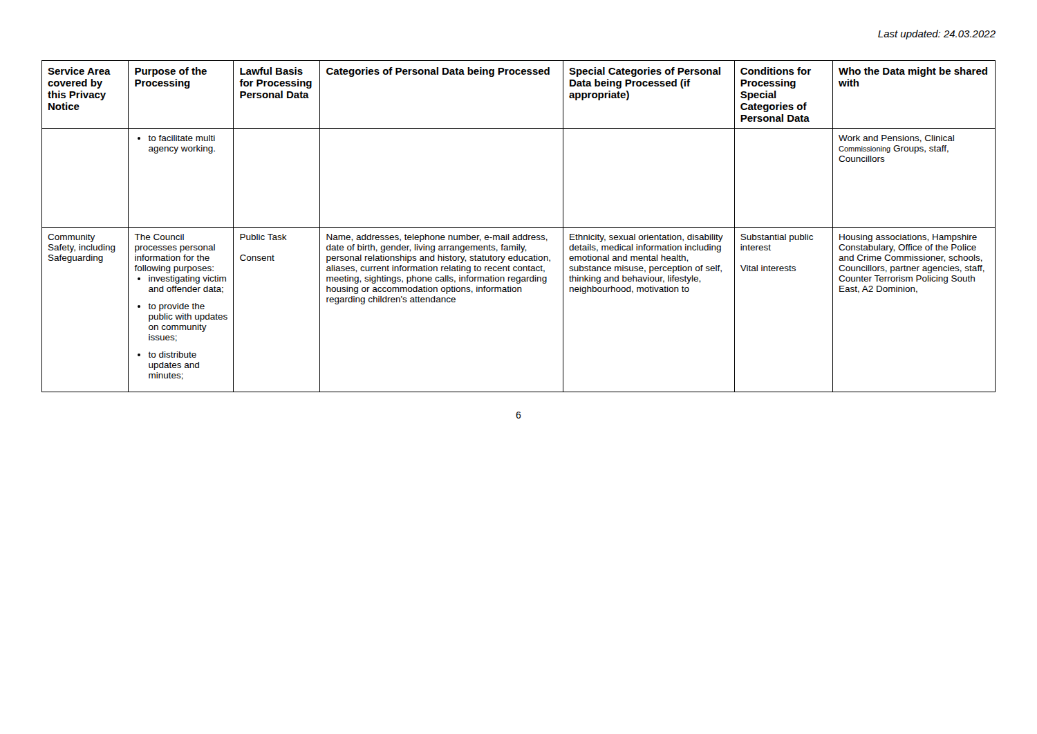Last updated: 24.03.2022
| Service Area covered by this Privacy Notice | Purpose of the Processing | Lawful Basis for Processing Personal Data | Categories of Personal Data being Processed | Special Categories of Personal Data being Processed (if appropriate) | Conditions for Processing Special Categories of Personal Data | Who the Data might be shared with |
| --- | --- | --- | --- | --- | --- | --- |
| | to facilitate multi agency working. | | | | | Work and Pensions, Clinical Commissioning Groups, staff, Councillors |
| Community Safety, including Safeguarding | The Council processes personal information for the following purposes: investigating victim and offender data; to provide the public with updates on community issues; to distribute updates and minutes; | Public Task Consent | Name, addresses, telephone number, e-mail address, date of birth, gender, living arrangements, family, personal relationships and history, statutory education, aliases, current information relating to recent contact, meeting, sightings, phone calls, information regarding housing or accommodation options, information regarding children's attendance | Ethnicity, sexual orientation, disability details, medical information including emotional and mental health, substance misuse, perception of self, thinking and behaviour, lifestyle, neighbourhood, motivation to | Substantial public interest Vital interests | Housing associations, Hampshire Constabulary, Office of the Police and Crime Commissioner, schools, Councillors, partner agencies, staff, Counter Terrorism Policing South East, A2 Dominion, |
6